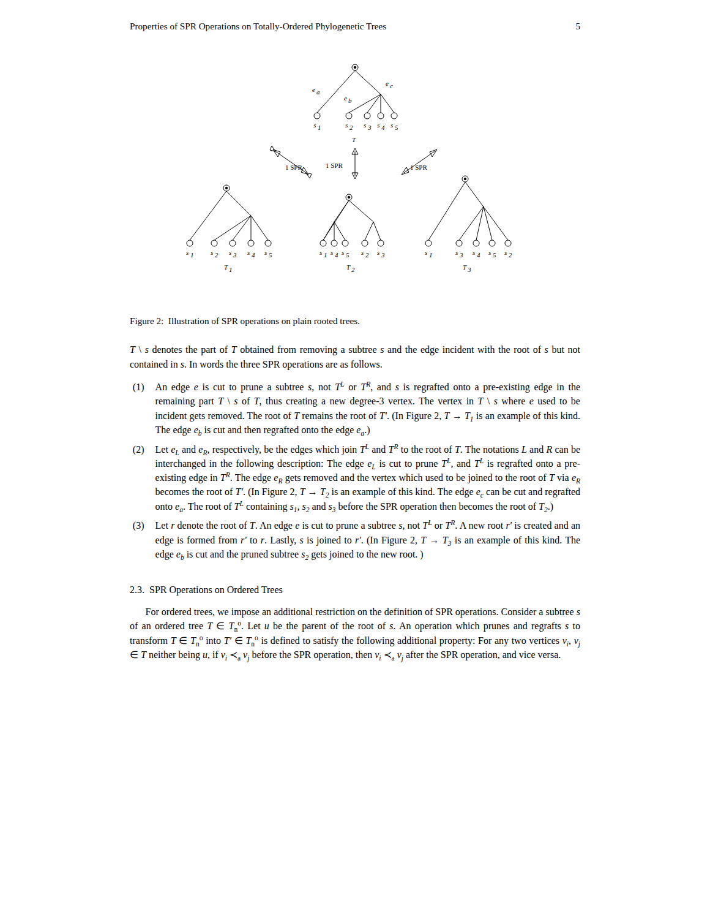Properties of SPR Operations on Totally-Ordered Phylogenetic Trees 5
ea eb ec s1 s2 s3 s4 s5 T 1 SPR 1 SPR 1 SPR s1 s2 s3 s4 s5 T1 s1 s4 s5 s2 s3 T2 s1 s3 s4 s5 s2 T3
Figure 2: Illustration of SPR operations on plain rooted trees.
T \ s denotes the part of T obtained from removing a subtree s and the edge incident with the root of s but not contained in s. In words the three SPR operations are as follows.
An edge e is cut to prune a subtree s, not TL or TR, and s is regrafted onto a pre-existing edge in the remaining part T \ s of T, thus creating a new degree-3 vertex. The vertex in T \ s where e used to be incident gets removed. The root of T remains the root of T′. (In Figure 2, T → T1 is an example of this kind. The edge eb is cut and then regrafted onto the edge ea.)
Let eL and eR, respectively, be the edges which join TL and TR to the root of T. The notations L and R can be interchanged in the following description: The edge eL is cut to prune TL, and TL is regrafted onto a pre-existing edge in TR. The edge eR gets removed and the vertex which used to be joined to the root of T via eR becomes the root of T′. (In Figure 2, T → T2 is an example of this kind. The edge ec can be cut and regrafted onto ea. The root of TL containing s1, s2 and s3 before the SPR operation then becomes the root of T2.)
Let r denote the root of T. An edge e is cut to prune a subtree s, not TL or TR. A new root r′ is created and an edge is formed from r′ to r. Lastly, s is joined to r′. (In Figure 2, T → T3 is an example of this kind. The edge eb is cut and the pruned subtree s2 gets joined to the new root. )
2.3. SPR Operations on Ordered Trees
For ordered trees, we impose an additional restriction on the definition of SPR operations. Consider a subtree s of an ordered tree T ∈ Tno. Let u be the parent of the root of s. An operation which prunes and regrafts s to transform T ∈ Tno into T′ ∈ Tno is defined to satisfy the following additional property: For any two vertices vi, vj ∈ T neither being u, if vi ≺a vj before the SPR operation, then vi ≺a vj after the SPR operation, and vice versa.